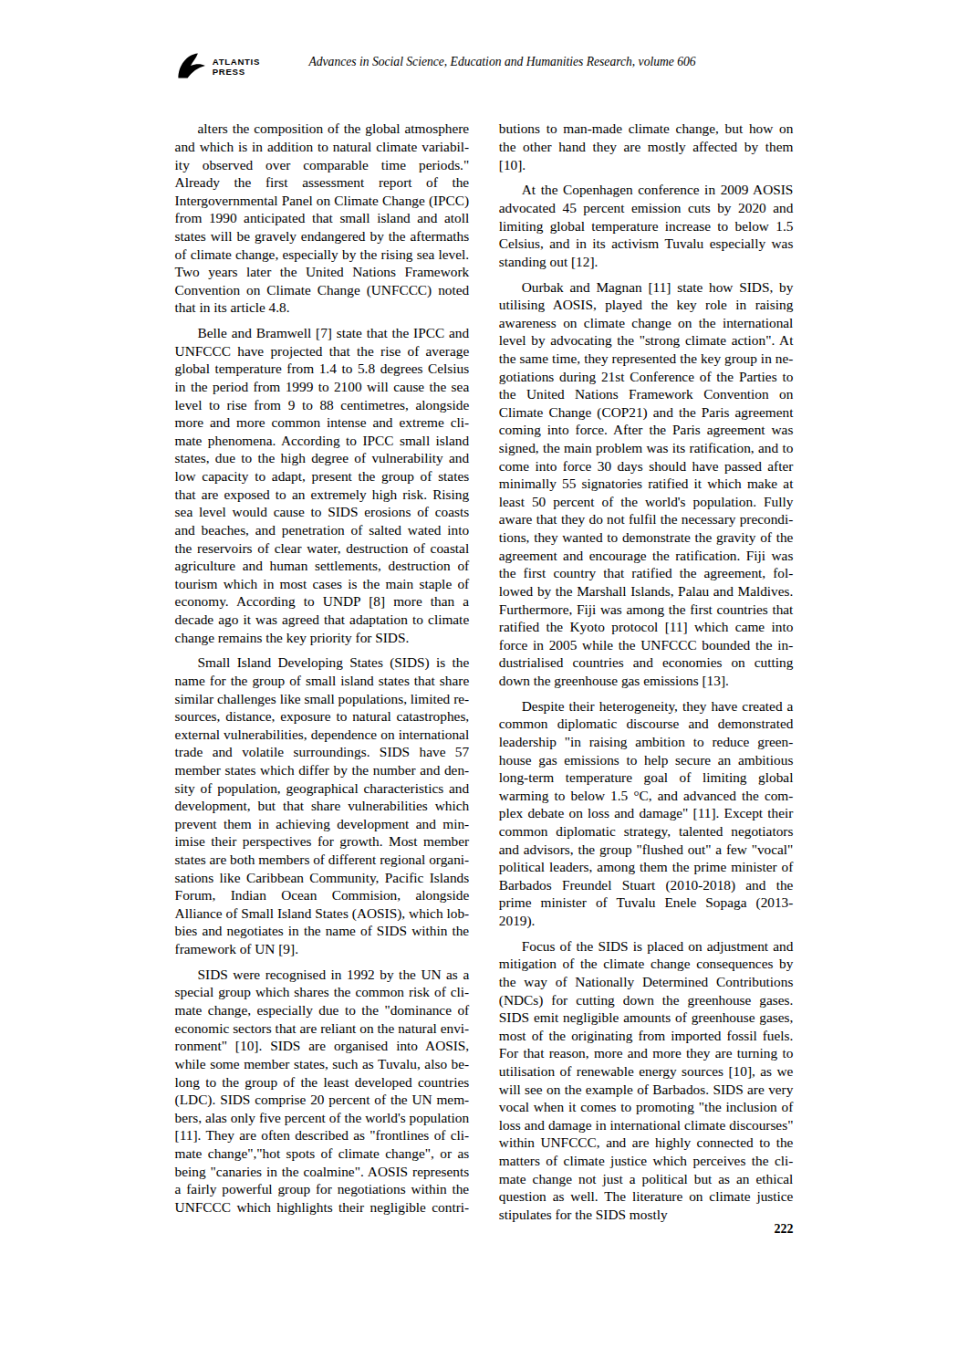ATLANTIS PRESS ATLANTIS PRESS
Advances in Social Science, Education and Humanities Research, volume 606
alters the composition of the global atmosphere and which is in addition to natural climate variability observed over comparable time periods." Already the first assessment report of the Intergovernmental Panel on Climate Change (IPCC) from 1990 anticipated that small island and atoll states will be gravely endangered by the aftermaths of climate change, especially by the rising sea level. Two years later the United Nations Framework Convention on Climate Change (UNFCCC) noted that in its article 4.8.
Belle and Bramwell [7] state that the IPCC and UNFCCC have projected that the rise of average global temperature from 1.4 to 5.8 degrees Celsius in the period from 1999 to 2100 will cause the sea level to rise from 9 to 88 centimetres, alongside more and more common intense and extreme climate phenomena. According to IPCC small island states, due to the high degree of vulnerability and low capacity to adapt, present the group of states that are exposed to an extremely high risk. Rising sea level would cause to SIDS erosions of coasts and beaches, and penetration of salted wated into the reservoirs of clear water, destruction of coastal agriculture and human settlements, destruction of tourism which in most cases is the main staple of economy. According to UNDP [8] more than a decade ago it was agreed that adaptation to climate change remains the key priority for SIDS.
Small Island Developing States (SIDS) is the name for the group of small island states that share similar challenges like small populations, limited resources, distance, exposure to natural catastrophes, external vulnerabilities, dependence on international trade and volatile surroundings. SIDS have 57 member states which differ by the number and density of population, geographical characteristics and development, but that share vulnerabilities which prevent them in achieving development and minimise their perspectives for growth. Most member states are both members of different regional organisations like Caribbean Community, Pacific Islands Forum, Indian Ocean Commision, alongside Alliance of Small Island States (AOSIS), which lobbies and negotiates in the name of SIDS within the framework of UN [9].
SIDS were recognised in 1992 by the UN as a special group which shares the common risk of climate change, especially due to the "dominance of economic sectors that are reliant on the natural environment" [10]. SIDS are organised into AOSIS, while some member states, such as Tuvalu, also belong to the group of the least developed countries (LDC). SIDS comprise 20 percent of the UN members, alas only five percent of the world's population [11]. They are often described as "frontlines of climate change","hot spots of climate change", or as being "canaries in the coalmine". AOSIS represents a fairly powerful group for negotiations within the UNFCCC which highlights their negligible contributions to man-made climate change, but how on the other hand they are mostly affected by them [10].
At the Copenhagen conference in 2009 AOSIS advocated 45 percent emission cuts by 2020 and limiting global temperature increase to below 1.5 Celsius, and in its activism Tuvalu especially was standing out [12].
Ourbak and Magnan [11] state how SIDS, by utilising AOSIS, played the key role in raising awareness on climate change on the international level by advocating the "strong climate action". At the same time, they represented the key group in negotiations during 21st Conference of the Parties to the United Nations Framework Convention on Climate Change (COP21) and the Paris agreement coming into force. After the Paris agreement was signed, the main problem was its ratification, and to come into force 30 days should have passed after minimally 55 signatories ratified it which make at least 50 percent of the world's population. Fully aware that they do not fulfil the necessary preconditions, they wanted to demonstrate the gravity of the agreement and encourage the ratification. Fiji was the first country that ratified the agreement, followed by the Marshall Islands, Palau and Maldives. Furthermore, Fiji was among the first countries that ratified the Kyoto protocol [11] which came into force in 2005 while the UNFCCC bounded the industrialised countries and economies on cutting down the greenhouse gas emissions [13].
Despite their heterogeneity, they have created a common diplomatic discourse and demonstrated leadership "in raising ambition to reduce greenhouse gas emissions to help secure an ambitious long-term temperature goal of limiting global warming to below 1.5 °C, and advanced the complex debate on loss and damage" [11]. Except their common diplomatic strategy, talented negotiators and advisors, the group "flushed out" a few "vocal" political leaders, among them the prime minister of Barbados Freundel Stuart (2010-2018) and the prime minister of Tuvalu Enele Sopaga (2013-2019).
Focus of the SIDS is placed on adjustment and mitigation of the climate change consequences by the way of Nationally Determined Contributions (NDCs) for cutting down the greenhouse gases. SIDS emit negligible amounts of greenhouse gases, most of the originating from imported fossil fuels. For that reason, more and more they are turning to utilisation of renewable energy sources [10], as we will see on the example of Barbados. SIDS are very vocal when it comes to promoting "the inclusion of loss and damage in international climate discourses" within UNFCCC, and are highly connected to the matters of climate justice which perceives the climate change not just a political but as an ethical question as well. The literature on climate justice stipulates for the SIDS mostly
222